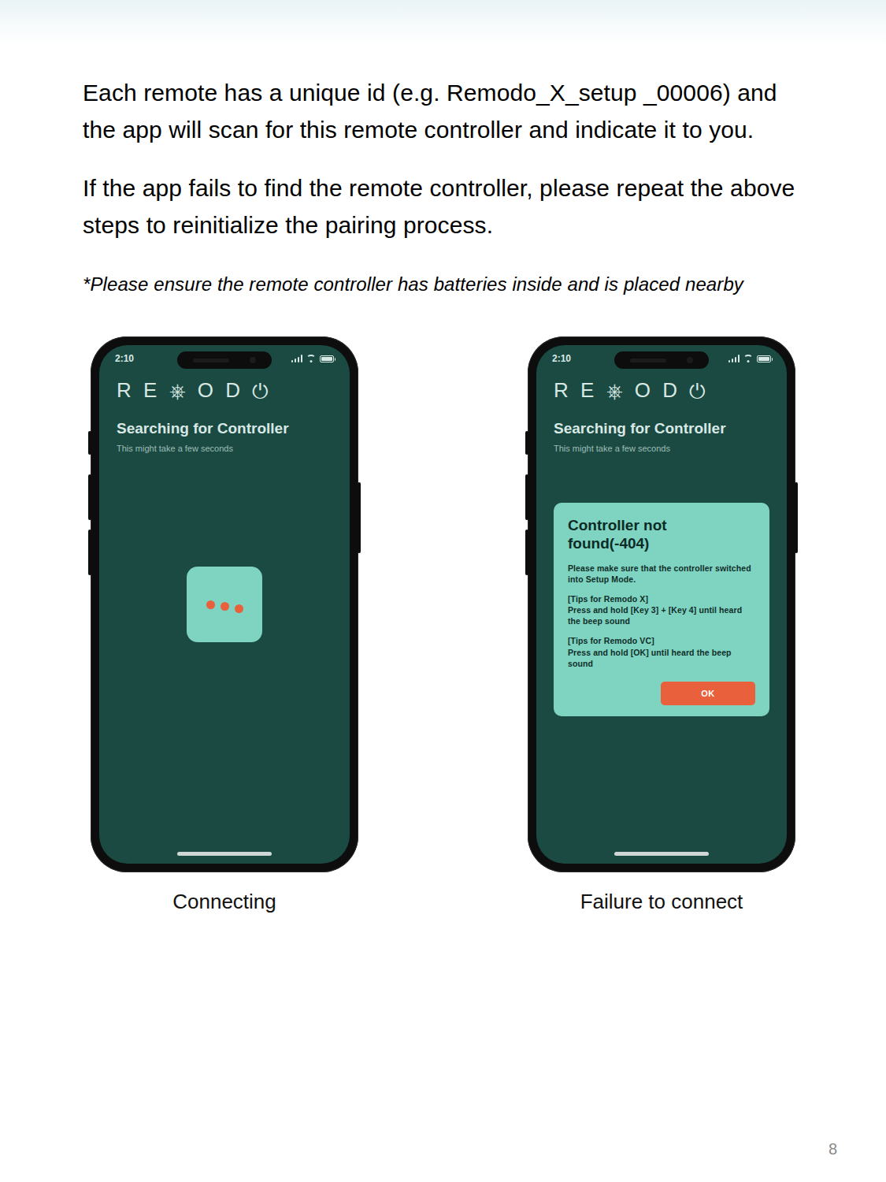Each remote has a unique id (e.g. Remodo_X_setup _00006) and the app will scan for this remote controller and indicate it to you.
If the app fails to find the remote controller, please repeat the above steps to reinitialize the pairing process.
*Please ensure the remote controller has batteries inside and is placed nearby
2:10
R E ⎈ O D ⏻
Searching for Controller
This might take a few seconds
Connecting
2:10
R E ⎈ O D ⏻
Searching for Controller
This might take a few seconds
Controller not
found(-404)
Please make sure that the controller switched into Setup Mode.
[Tips for Remodo X]
Press and hold [Key 3] + [Key 4] until heard the beep sound
[Tips for Remodo VC]
Press and hold [OK] until heard the beep sound
OK
Failure to connect
8